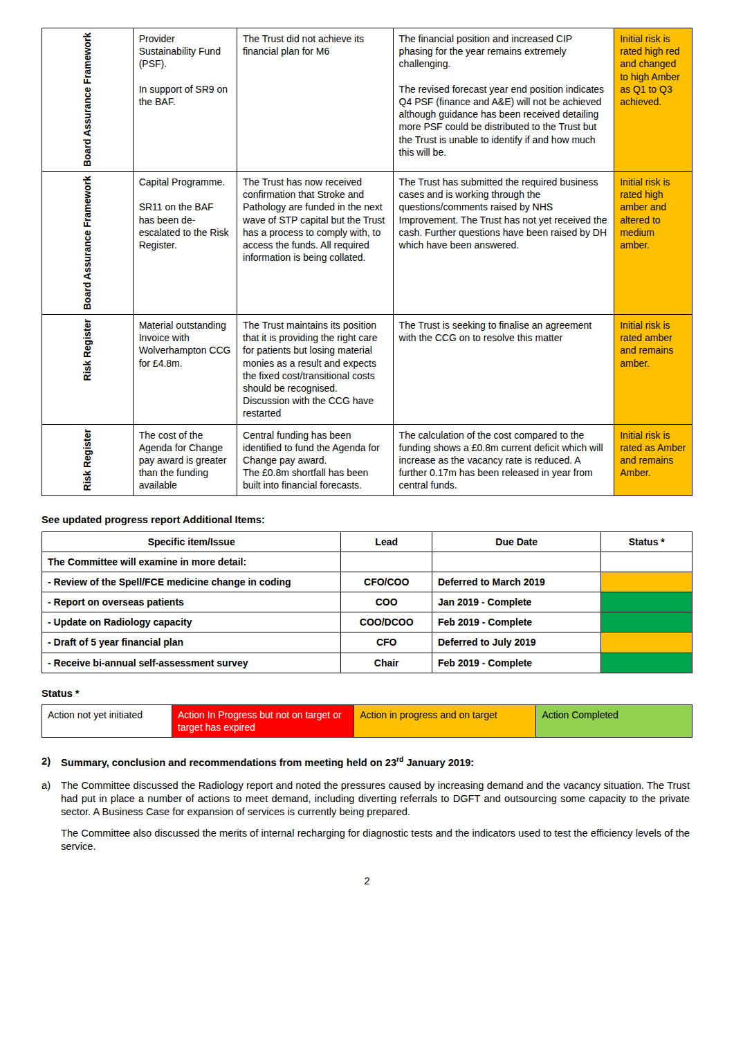| Board Assurance Framework | Provider Sustainability Fund (PSF). In support of SR9 on the BAF. | The Trust did not achieve its financial plan for M6 | The financial position and increased CIP phasing for the year remains extremely challenging. The revised forecast year end position indicates Q4 PSF (finance and A&E) will not be achieved although guidance has been received detailing more PSF could be distributed to the Trust but the Trust is unable to identify if and how much this will be. | Initial risk is rated high red and changed to high Amber as Q1 to Q3 achieved. |
| Board Assurance Framework | Capital Programme. SR11 on the BAF has been de-escalated to the Risk Register. | The Trust has now received confirmation that Stroke and Pathology are funded in the next wave of STP capital but the Trust has a process to comply with, to access the funds. All required information is being collated. | The Trust has submitted the required business cases and is working through the questions/comments raised by NHS Improvement. The Trust has not yet received the cash. Further questions have been raised by DH which have been answered. | Initial risk is rated high amber and altered to medium amber. |
| Risk Register | Material outstanding Invoice with Wolverhampton CCG for £4.8m. | The Trust maintains its position that it is providing the right care for patients but losing material monies as a result and expects the fixed cost/transitional costs should be recognised. Discussion with the CCG have restarted | The Trust is seeking to finalise an agreement with the CCG on to resolve this matter | Initial risk is rated amber and remains amber. |
| Risk Register | The cost of the Agenda for Change pay award is greater than the funding available | Central funding has been identified to fund the Agenda for Change pay award. The £0.8m shortfall has been built into financial forecasts. | The calculation of the cost compared to the funding shows a £0.8m current deficit which will increase as the vacancy rate is reduced. A further 0.17m has been released in year from central funds. | Initial risk is rated as Amber and remains Amber. |
See updated progress report Additional Items:
| Specific item/Issue | Lead | Due Date | Status * |
| --- | --- | --- | --- |
| The Committee will examine in more detail: | | | |
| - Review of the Spell/FCE medicine change in coding | CFO/COO | Deferred to March 2019 | |
| - Report on overseas patients | COO | Jan 2019 - Complete | |
| - Update on Radiology capacity | COO/DCOO | Feb 2019 - Complete | |
| - Draft of 5 year financial plan | CFO | Deferred to July 2019 | |
| - Receive bi-annual self-assessment survey | Chair | Feb 2019 - Complete | |
Status *
| Action not yet initiated | Action In Progress but not on target or target has expired | Action in progress and on target | Action Completed |
2) Summary, conclusion and recommendations from meeting held on 23rd January 2019:
a)
The Committee discussed the Radiology report and noted the pressures caused by increasing demand and the vacancy situation. The Trust had put in place a number of actions to meet demand, including diverting referrals to DGFT and outsourcing some capacity to the private sector. A Business Case for expansion of services is currently being prepared.
The Committee also discussed the merits of internal recharging for diagnostic tests and the indicators used to test the efficiency levels of the service.
2